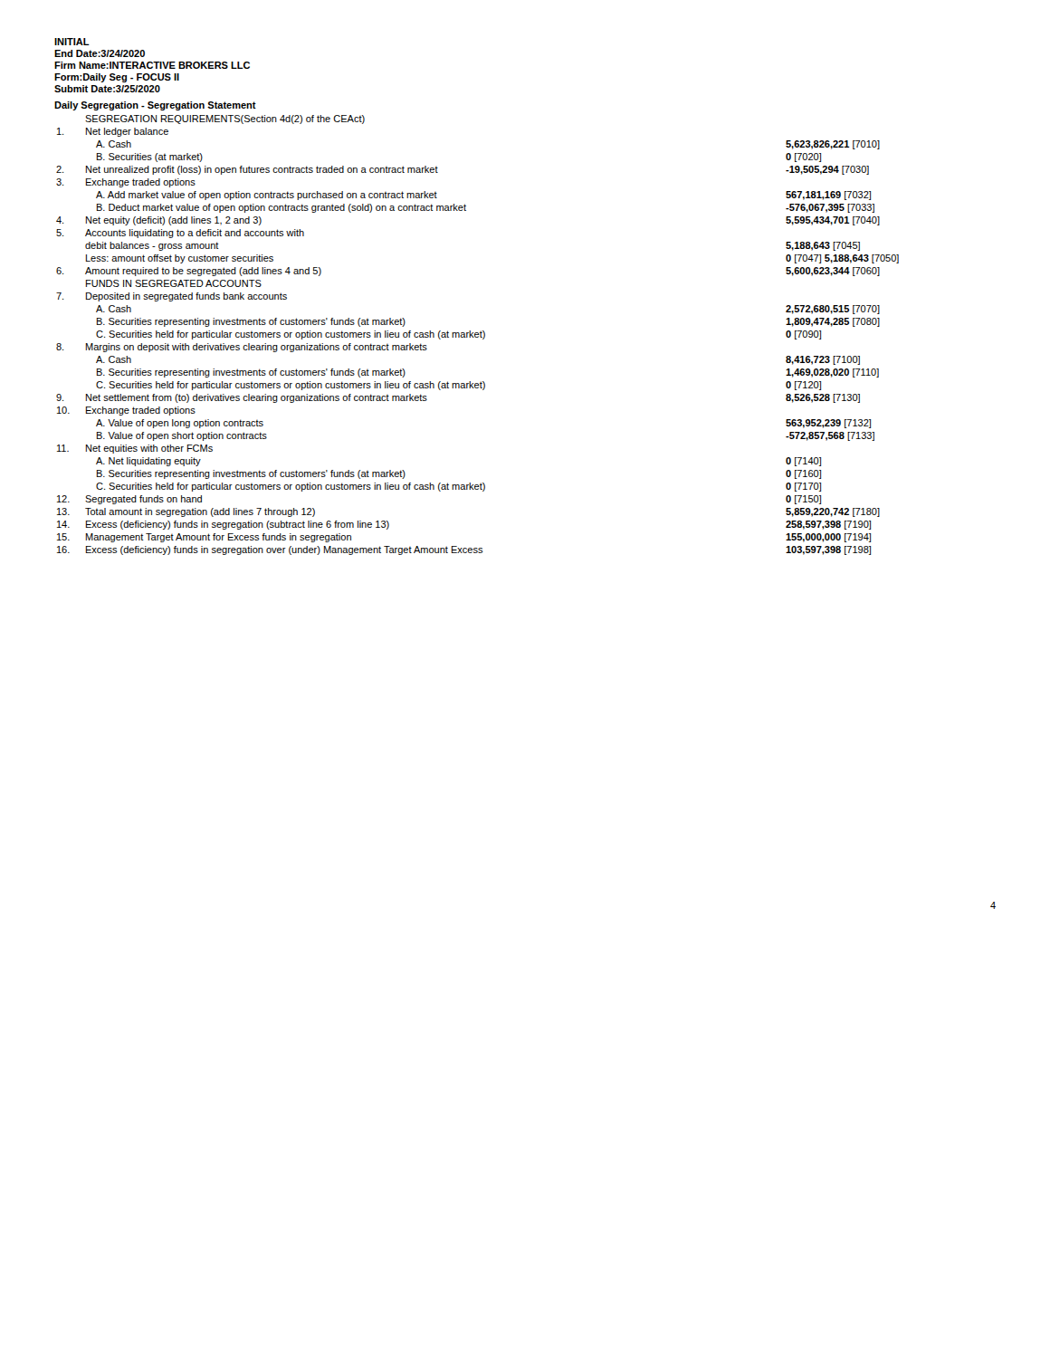INITIAL
End Date:3/24/2020
Firm Name:INTERACTIVE BROKERS LLC
Form:Daily Seg - FOCUS II
Submit Date:3/25/2020
Daily Segregation - Segregation Statement
| | SEGREGATION REQUIREMENTS(Section 4d(2) of the CEAct) | |
| 1. | Net ledger balance | |
| | A. Cash | 5,623,826,221 [7010] |
| | B. Securities (at market) | 0 [7020] |
| 2. | Net unrealized profit (loss) in open futures contracts traded on a contract market | -19,505,294 [7030] |
| 3. | Exchange traded options | |
| | A. Add market value of open option contracts purchased on a contract market | 567,181,169 [7032] |
| | B. Deduct market value of open option contracts granted (sold) on a contract market | -576,067,395 [7033] |
| 4. | Net equity (deficit) (add lines 1, 2 and 3) | 5,595,434,701 [7040] |
| 5. | Accounts liquidating to a deficit and accounts with | |
| | debit balances - gross amount | 5,188,643 [7045] |
| | Less: amount offset by customer securities | 0 [7047] 5,188,643 [7050] |
| 6. | Amount required to be segregated (add lines 4 and 5) | 5,600,623,344 [7060] |
| | FUNDS IN SEGREGATED ACCOUNTS | |
| 7. | Deposited in segregated funds bank accounts | |
| | A. Cash | 2,572,680,515 [7070] |
| | B. Securities representing investments of customers' funds (at market) | 1,809,474,285 [7080] |
| | C. Securities held for particular customers or option customers in lieu of cash (at market) | 0 [7090] |
| 8. | Margins on deposit with derivatives clearing organizations of contract markets | |
| | A. Cash | 8,416,723 [7100] |
| | B. Securities representing investments of customers' funds (at market) | 1,469,028,020 [7110] |
| | C. Securities held for particular customers or option customers in lieu of cash (at market) | 0 [7120] |
| 9. | Net settlement from (to) derivatives clearing organizations of contract markets | 8,526,528 [7130] |
| 10. | Exchange traded options | |
| | A. Value of open long option contracts | 563,952,239 [7132] |
| | B. Value of open short option contracts | -572,857,568 [7133] |
| 11. | Net equities with other FCMs | |
| | A. Net liquidating equity | 0 [7140] |
| | B. Securities representing investments of customers' funds (at market) | 0 [7160] |
| | C. Securities held for particular customers or option customers in lieu of cash (at market) | 0 [7170] |
| 12. | Segregated funds on hand | 0 [7150] |
| 13. | Total amount in segregation (add lines 7 through 12) | 5,859,220,742 [7180] |
| 14. | Excess (deficiency) funds in segregation (subtract line 6 from line 13) | 258,597,398 [7190] |
| 15. | Management Target Amount for Excess funds in segregation | 155,000,000 [7194] |
| 16. | Excess (deficiency) funds in segregation over (under) Management Target Amount Excess | 103,597,398 [7198] |
4